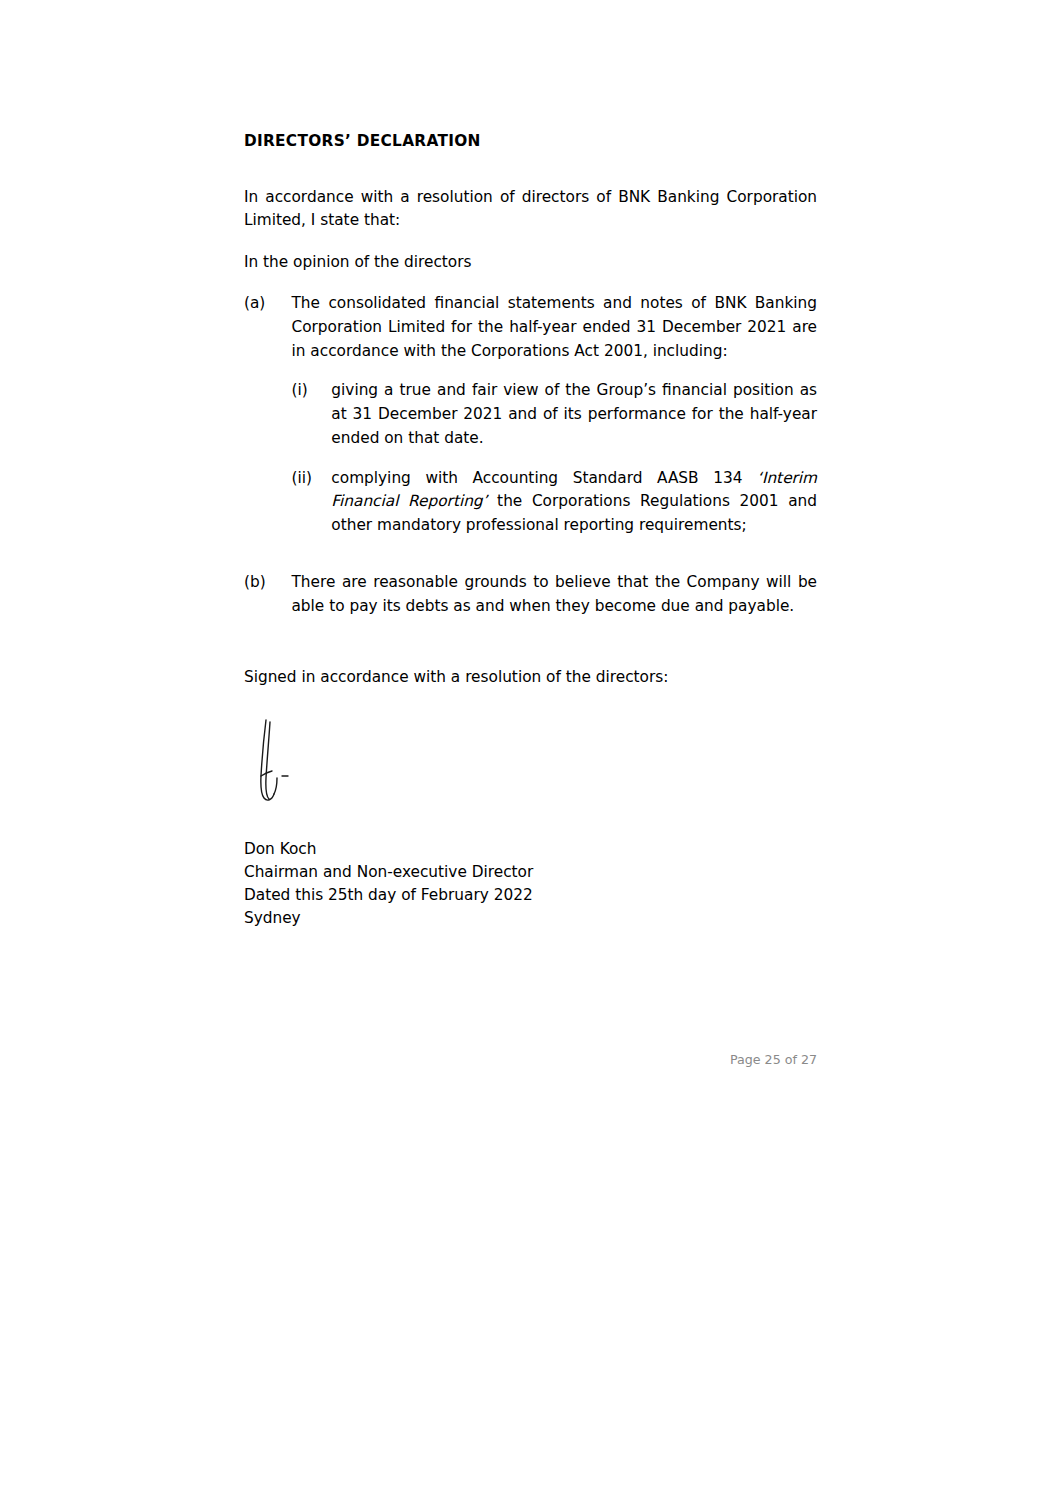DIRECTORS’ DECLARATION
In accordance with a resolution of directors of BNK Banking Corporation Limited, I state that:
In the opinion of the directors
(a)
The consolidated financial statements and notes of BNK Banking Corporation Limited for the half-year ended 31 December 2021 are in accordance with the Corporations Act 2001, including:
(i)
giving a true and fair view of the Group’s financial position as at 31 December 2021 and of its performance for the half-year ended on that date.
(ii)
complying with Accounting Standard AASB 134 ‘Interim Financial Reporting’ the Corporations Regulations 2001 and other mandatory professional reporting requirements;
(b)
There are reasonable grounds to believe that the Company will be able to pay its debts as and when they become due and payable.
Signed in accordance with a resolution of the directors:
Don Koch
Chairman and Non-executive Director
Dated this 25th day of February 2022
Sydney
Page 25 of 27